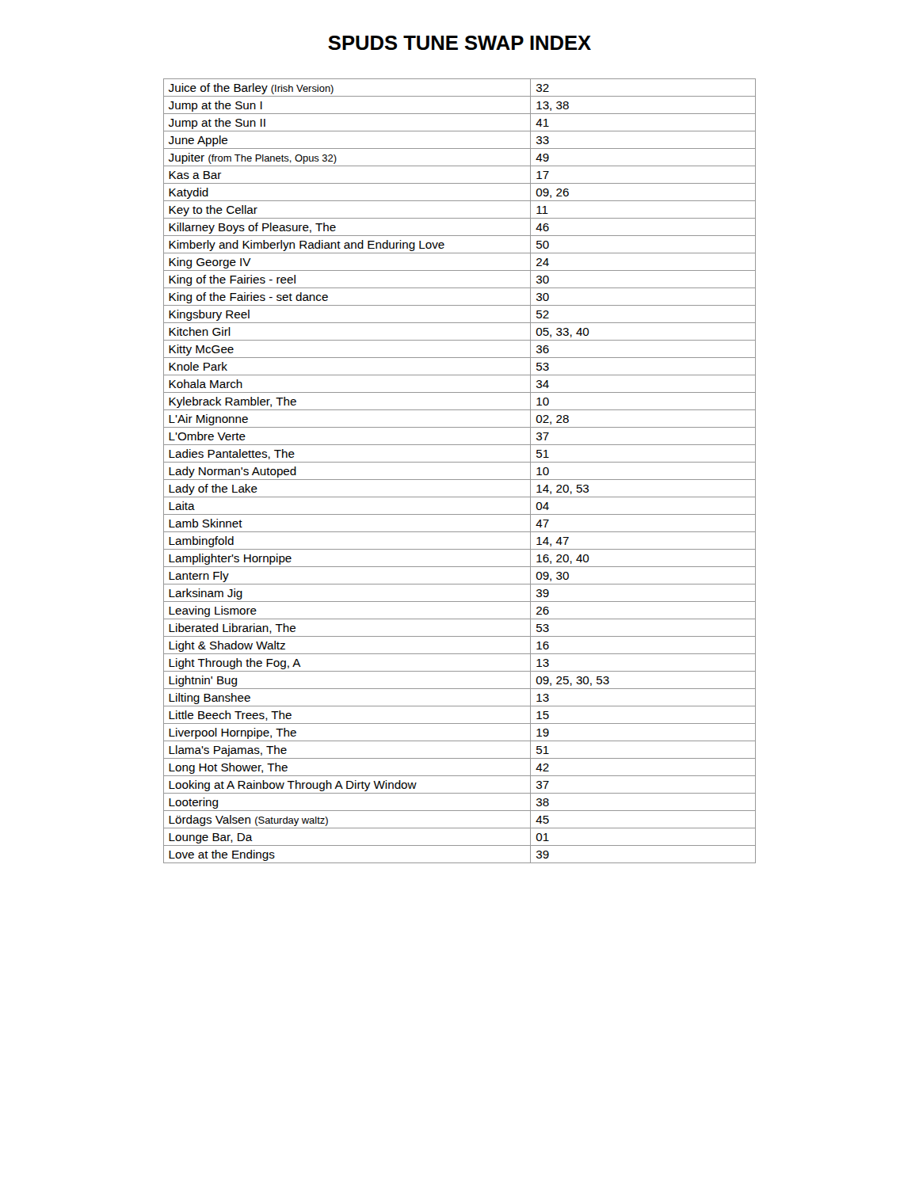SPUDS TUNE SWAP INDEX
| Juice of the Barley (Irish Version) | 32 |
| Jump at the Sun I | 13, 38 |
| Jump at the Sun II | 41 |
| June Apple | 33 |
| Jupiter (from The Planets, Opus 32) | 49 |
| Kas a Bar | 17 |
| Katydid | 09, 26 |
| Key to the Cellar | 11 |
| Killarney Boys of Pleasure, The | 46 |
| Kimberly and Kimberlyn Radiant and Enduring Love | 50 |
| King George IV | 24 |
| King of the Fairies - reel | 30 |
| King of the Fairies - set dance | 30 |
| Kingsbury Reel | 52 |
| Kitchen Girl | 05, 33, 40 |
| Kitty McGee | 36 |
| Knole Park | 53 |
| Kohala March | 34 |
| Kylebrack Rambler, The | 10 |
| L'Air Mignonne | 02, 28 |
| L'Ombre Verte | 37 |
| Ladies Pantalettes, The | 51 |
| Lady Norman's Autoped | 10 |
| Lady of the Lake | 14, 20, 53 |
| Laita | 04 |
| Lamb Skinnet | 47 |
| Lambingfold | 14, 47 |
| Lamplighter's Hornpipe | 16, 20, 40 |
| Lantern Fly | 09, 30 |
| Larksinam Jig | 39 |
| Leaving Lismore | 26 |
| Liberated Librarian, The | 53 |
| Light & Shadow Waltz | 16 |
| Light Through the Fog, A | 13 |
| Lightnin' Bug | 09, 25, 30, 53 |
| Lilting Banshee | 13 |
| Little Beech Trees, The | 15 |
| Liverpool Hornpipe, The | 19 |
| Llama's Pajamas, The | 51 |
| Long Hot Shower, The | 42 |
| Looking at A Rainbow Through A Dirty Window | 37 |
| Lootering | 38 |
| Lördags Valsen (Saturday waltz) | 45 |
| Lounge Bar, Da | 01 |
| Love at the Endings | 39 |